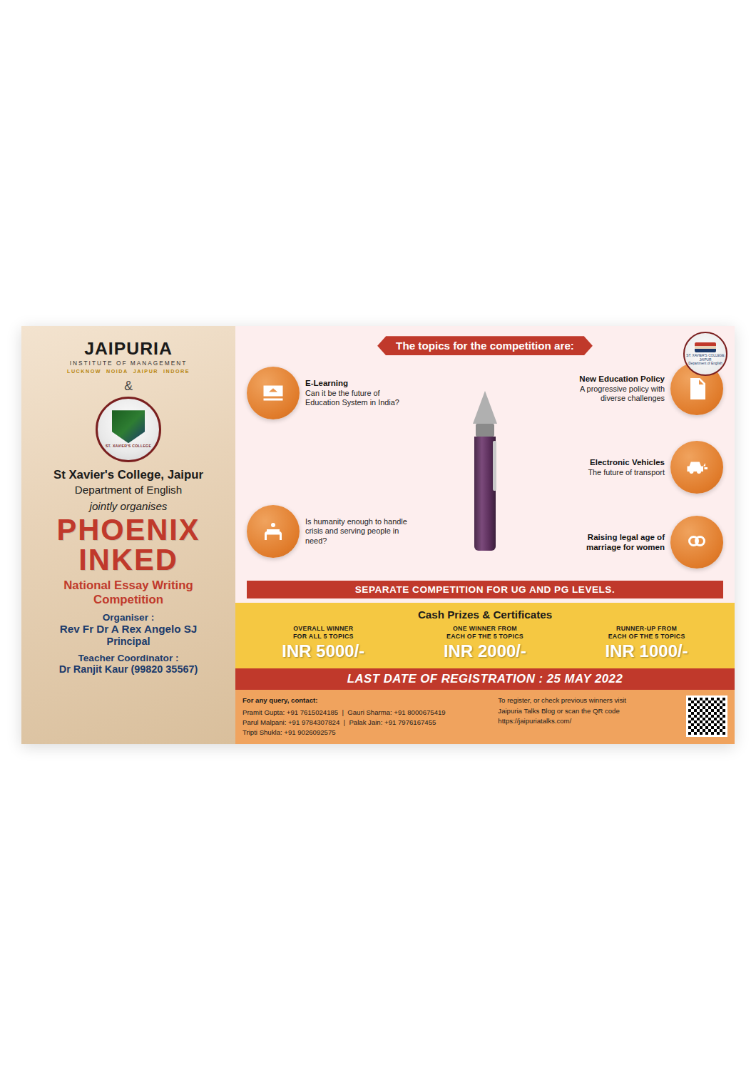JAIPURIA
INSTITUTE OF MANAGEMENT
LUCKNOW NOIDA JAIPUR INDORE
&
ST. XAVIER'S COLLEGE
St Xavier's College, Jaipur
Department of English
jointly organises
PHOENIX
INKED
National Essay Writing
Competition
Organiser :
Rev Fr Dr A Rex Angelo SJ
Principal
Teacher Coordinator :
Dr Ranjit Kaur (99820 35567)
ST. XAVIER'S COLLEGE
JAIPUR
Department of English
The topics for the competition are:
E-Learning Can it be the future of Education System in India?
New Education Policy A progressive policy with diverse challenges
Electronic Vehicles The future of transport
Raising legal age of marriage for women
Is humanity enough to handle crisis and serving people in need?
SEPARATE COMPETITION FOR UG AND PG LEVELS.
Cash Prizes & Certificates
OVERALL WINNER
FOR ALL 5 TOPICS
INR 5000/-
ONE WINNER FROM
EACH OF THE 5 TOPICS
INR 2000/-
RUNNER-UP FROM
EACH OF THE 5 TOPICS
INR 1000/-
LAST DATE OF REGISTRATION : 25 MAY 2022
For any query, contact:
Pramit Gupta: +91 7615024185 | Gauri Sharma: +91 8000675419
Parul Malpani: +91 9784307824 | Palak Jain: +91 7976167455
Tripti Shukla: +91 9026092575
To register, or check previous winners visit Jaipuria Talks Blog or scan the QR code
https://jaipuriatalks.com/